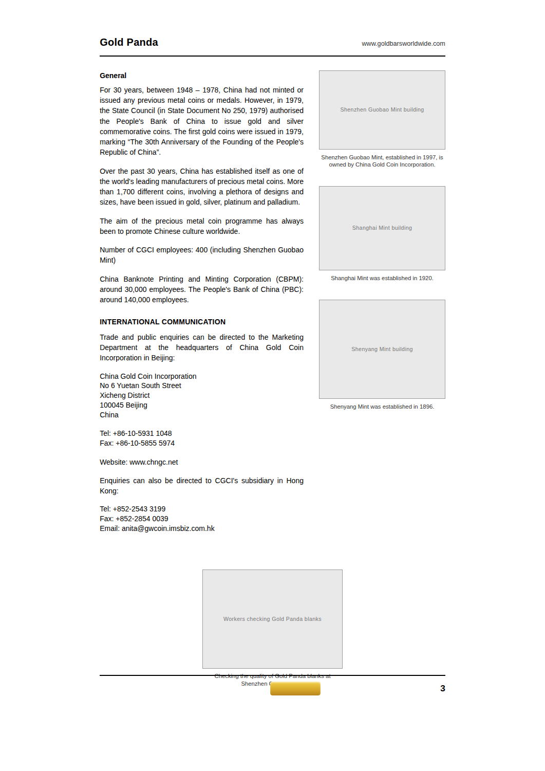Gold Panda
www.goldbarsworldwide.com
General
For 30 years, between 1948 – 1978, China had not minted or issued any previous metal coins or medals. However, in 1979, the State Council (in State Document No 250, 1979) authorised the People's Bank of China to issue gold and silver commemorative coins. The first gold coins were issued in 1979, marking “The 30th Anniversary of the Founding of the People's Republic of China”.
Over the past 30 years, China has established itself as one of the world's leading manufacturers of precious metal coins. More than 1,700 different coins, involving a plethora of designs and sizes, have been issued in gold, silver, platinum and palladium.
The aim of the precious metal coin programme has always been to promote Chinese culture worldwide.
Number of CGCI employees: 400 (including Shenzhen Guobao Mint)
China Banknote Printing and Minting Corporation (CBPM): around 30,000 employees. The People's Bank of China (PBC): around 140,000 employees.
INTERNATIONAL COMMUNICATION
Trade and public enquiries can be directed to the Marketing Department at the headquarters of China Gold Coin Incorporation in Beijing:
China Gold Coin Incorporation
No 6 Yuetan South Street
Xicheng District
100045 Beijing
China
Tel: +86-10-5931 1048
Fax: +86-10-5855 5974
Website: www.chngc.net
Enquiries can also be directed to CGCI's subsidiary in Hong Kong:
Tel: +852-2543 3199
Fax: +852-2854 0039
Email: anita@gwcoin.imsbiz.com.hk
Shenzhen Guobao Mint building
Shenzhen Guobao Mint, established in 1997, is owned by China Gold Coin Incorporation.
Shanghai Mint building
Shanghai Mint was established in 1920.
Shenyang Mint building
Shenyang Mint was established in 1896.
Workers checking Gold Panda blanks
Checking the quality of Gold Panda blanks at Shenzhen Guobao Mint.
3